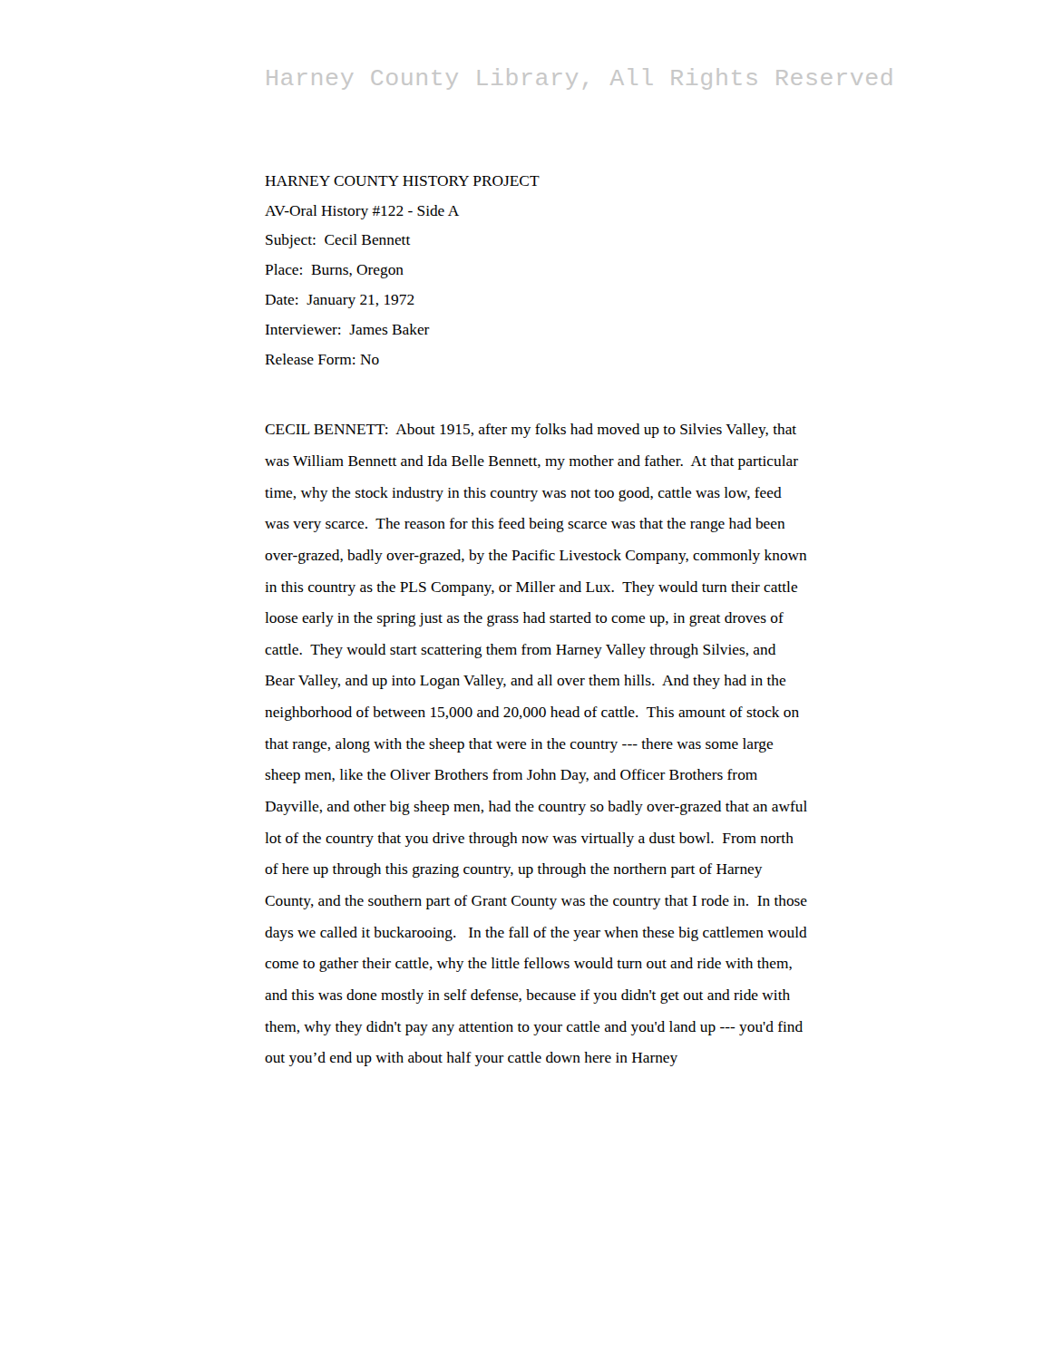Harney County Library, All Rights Reserved
HARNEY COUNTY HISTORY PROJECT
AV-Oral History #122 - Side A
Subject: Cecil Bennett
Place: Burns, Oregon
Date: January 21, 1972
Interviewer: James Baker
Release Form: No
CECIL BENNETT: About 1915, after my folks had moved up to Silvies Valley, that was William Bennett and Ida Belle Bennett, my mother and father. At that particular time, why the stock industry in this country was not too good, cattle was low, feed was very scarce. The reason for this feed being scarce was that the range had been over-grazed, badly over-grazed, by the Pacific Livestock Company, commonly known in this country as the PLS Company, or Miller and Lux. They would turn their cattle loose early in the spring just as the grass had started to come up, in great droves of cattle. They would start scattering them from Harney Valley through Silvies, and Bear Valley, and up into Logan Valley, and all over them hills. And they had in the neighborhood of between 15,000 and 20,000 head of cattle. This amount of stock on that range, along with the sheep that were in the country --- there was some large sheep men, like the Oliver Brothers from John Day, and Officer Brothers from Dayville, and other big sheep men, had the country so badly over-grazed that an awful lot of the country that you drive through now was virtually a dust bowl. From north of here up through this grazing country, up through the northern part of Harney County, and the southern part of Grant County was the country that I rode in. In those days we called it buckarooing. In the fall of the year when these big cattlemen would come to gather their cattle, why the little fellows would turn out and ride with them, and this was done mostly in self defense, because if you didn't get out and ride with them, why they didn't pay any attention to your cattle and you'd land up --- you'd find out you’d end up with about half your cattle down here in Harney